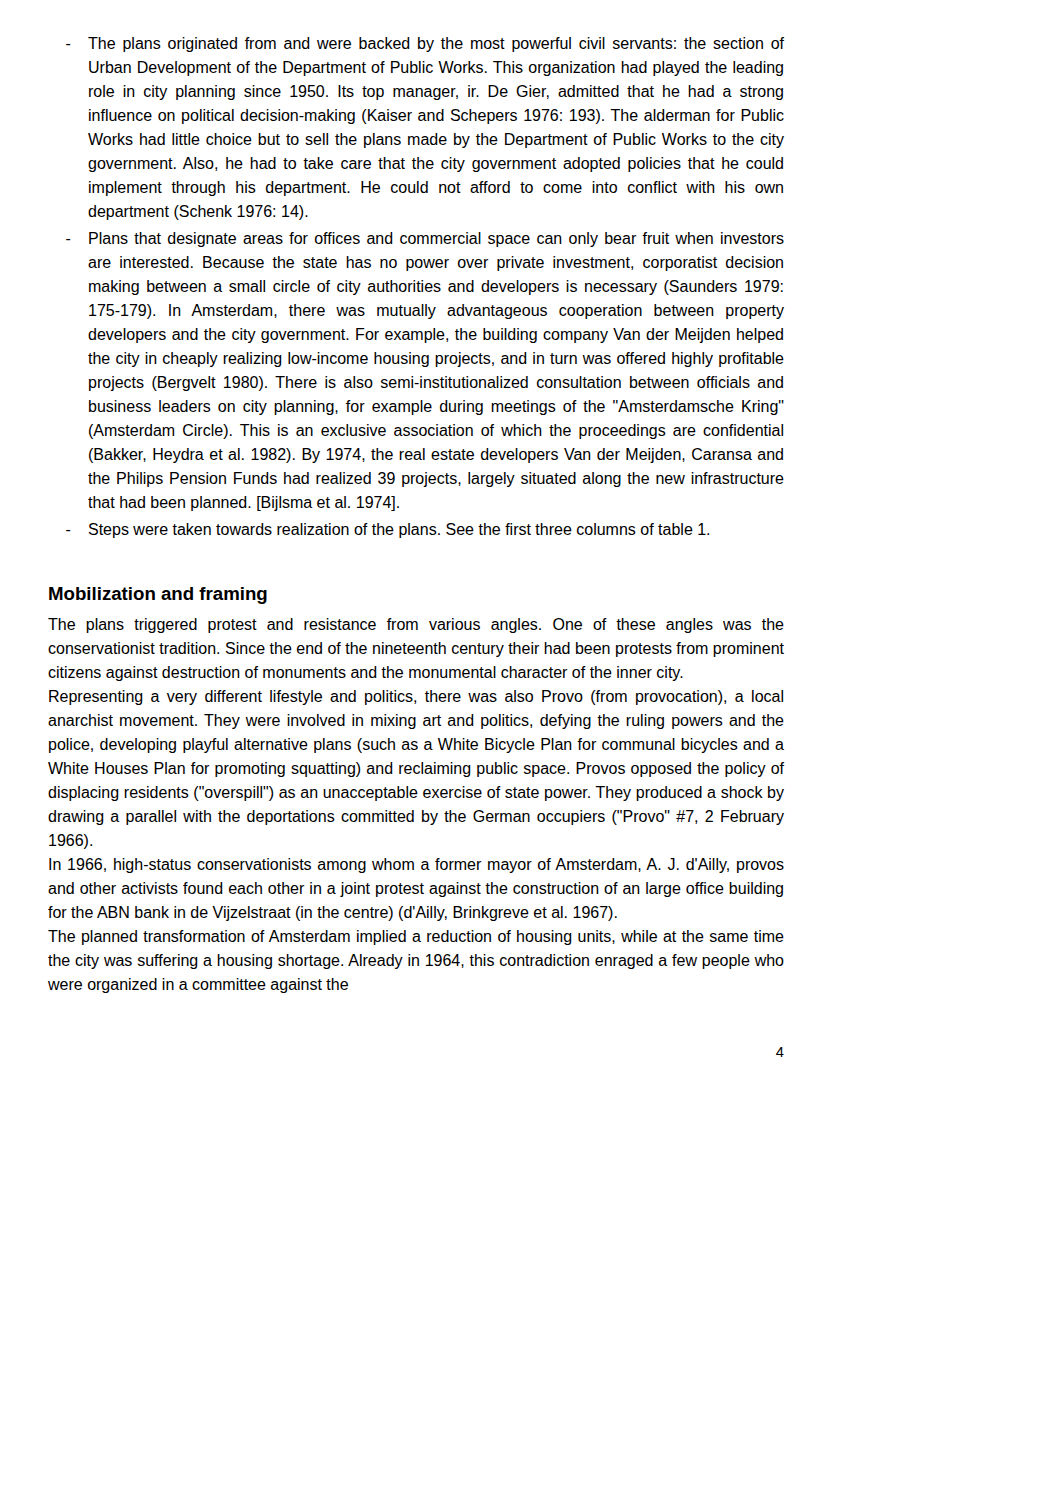The plans originated from and were backed by the most powerful civil servants: the section of Urban Development of the Department of Public Works. This organization had played the leading role in city planning since 1950. Its top manager, ir. De Gier, admitted that he had a strong influence on political decision-making (Kaiser and Schepers 1976: 193). The alderman for Public Works had little choice but to sell the plans made by the Department of Public Works to the city government. Also, he had to take care that the city government adopted policies that he could implement through his department. He could not afford to come into conflict with his own department (Schenk 1976: 14).
Plans that designate areas for offices and commercial space can only bear fruit when investors are interested. Because the state has no power over private investment, corporatist decision making between a small circle of city authorities and developers is necessary (Saunders 1979: 175-179). In Amsterdam, there was mutually advantageous cooperation between property developers and the city government. For example, the building company Van der Meijden helped the city in cheaply realizing low-income housing projects, and in turn was offered highly profitable projects (Bergvelt 1980). There is also semi-institutionalized consultation between officials and business leaders on city planning, for example during meetings of the "Amsterdamsche Kring" (Amsterdam Circle). This is an exclusive association of which the proceedings are confidential (Bakker, Heydra et al. 1982). By 1974, the real estate developers Van der Meijden, Caransa and the Philips Pension Funds had realized 39 projects, largely situated along the new infrastructure that had been planned. [Bijlsma et al. 1974].
Steps were taken towards realization of the plans. See the first three columns of table 1.
Mobilization and framing
The plans triggered protest and resistance from various angles. One of these angles was the conservationist tradition. Since the end of the nineteenth century their had been protests from prominent citizens against destruction of monuments and the monumental character of the inner city.
Representing a very different lifestyle and politics, there was also Provo (from provocation), a local anarchist movement. They were involved in mixing art and politics, defying the ruling powers and the police, developing playful alternative plans (such as a White Bicycle Plan for communal bicycles and a White Houses Plan for promoting squatting) and reclaiming public space. Provos opposed the policy of displacing residents ("overspill") as an unacceptable exercise of state power. They produced a shock by drawing a parallel with the deportations committed by the German occupiers ("Provo" #7, 2 February 1966).
In 1966, high-status conservationists among whom a former mayor of Amsterdam, A. J. d'Ailly, provos and other activists found each other in a joint protest against the construction of an large office building for the ABN bank in de Vijzelstraat (in the centre) (d'Ailly, Brinkgreve et al. 1967).
The planned transformation of Amsterdam implied a reduction of housing units, while at the same time the city was suffering a housing shortage. Already in 1964, this contradiction enraged a few people who were organized in a committee against the
4